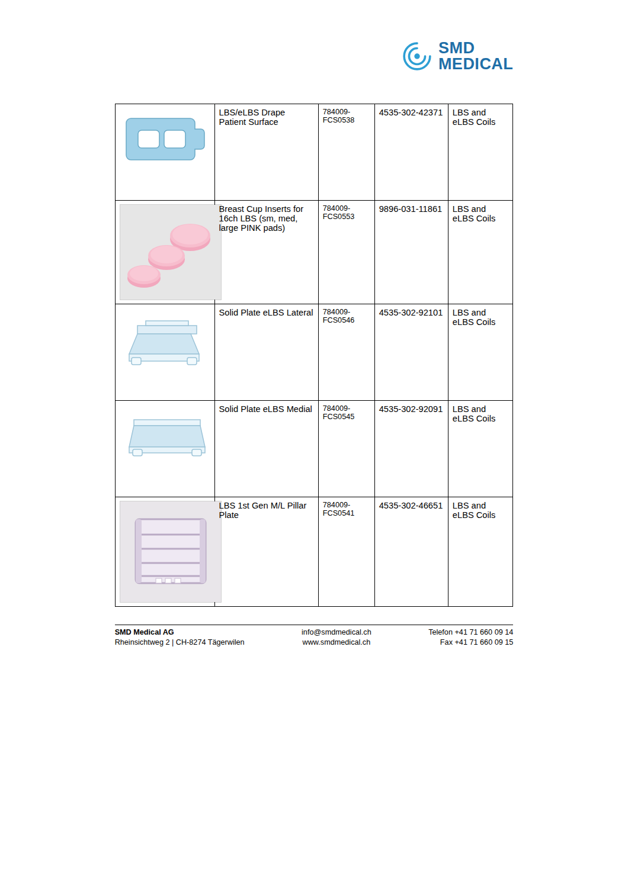SMD MEDICAL
| | LBS/eLBS Drape Patient Surface | 784009-FCS0538 | 4535-302-42371 | LBS and eLBS Coils |
| | Breast Cup Inserts for 16ch LBS (sm, med, large PINK pads) | 784009-FCS0553 | 9896-031-11861 | LBS and eLBS Coils |
| | Solid Plate eLBS Lateral | 784009-FCS0546 | 4535-302-92101 | LBS and eLBS Coils |
| | Solid Plate eLBS Medial | 784009-FCS0545 | 4535-302-92091 | LBS and eLBS Coils |
| | LBS 1st Gen M/L Pillar Plate | 784009-FCS0541 | 4535-302-46651 | LBS and eLBS Coils |
SMD Medical AG
Rheinsichtweg 2 | CH-8274 Tägerwilen
info@smdmedical.ch
www.smdmedical.ch
Telefon +41 71 660 09 14
Fax +41 71 660 09 15